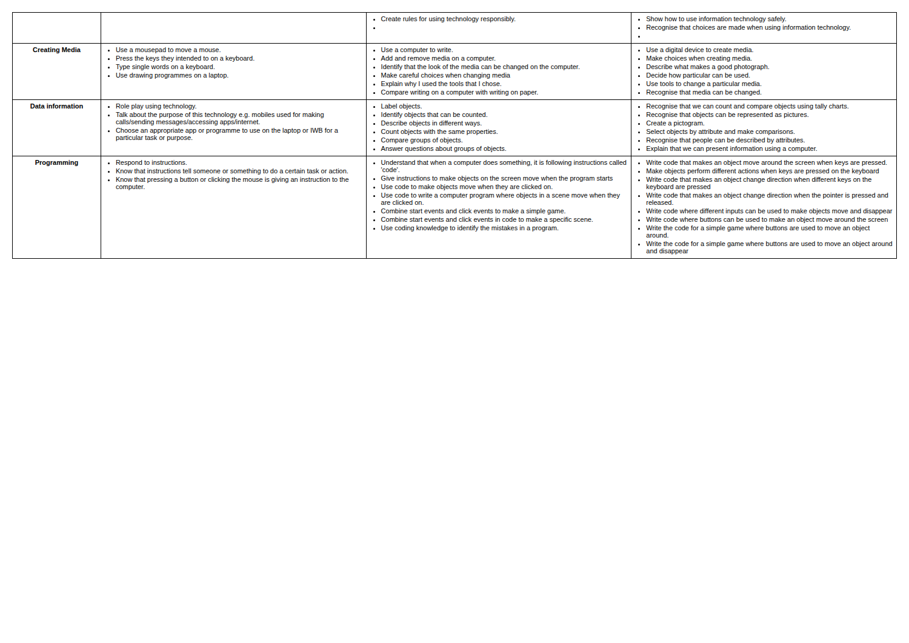| | | Create rules for using technology responsibly. | Show how to use information technology safely. Recognise that choices are made when using information technology. |
| Creating Media | Use a mousepad to move a mouse. Press the keys they intended to on a keyboard. Type single words on a keyboard. Use drawing programmes on a laptop. | Use a computer to write. Add and remove media on a computer. Identify that the look of the media can be changed on the computer. Make careful choices when changing media Explain why I used the tools that I chose. Compare writing on a computer with writing on paper. | Use a digital device to create media. Make choices when creating media. Describe what makes a good photograph. Decide how particular can be used. Use tools to change a particular media. Recognise that media can be changed. |
| Data information | Role play using technology. Talk about the purpose of this technology e.g. mobiles used for making calls/sending messages/accessing apps/internet. Choose an appropriate app or programme to use on the laptop or IWB for a particular task or purpose. | Label objects. Identify objects that can be counted. Describe objects in different ways. Count objects with the same properties. Compare groups of objects. Answer questions about groups of objects. | Recognise that we can count and compare objects using tally charts. Recognise that objects can be represented as pictures. Create a pictogram. Select objects by attribute and make comparisons. Recognise that people can be described by attributes. Explain that we can present information using a computer. |
| Programming | Respond to instructions. Know that instructions tell someone or something to do a certain task or action. Know that pressing a button or clicking the mouse is giving an instruction to the computer. | Understand that when a computer does something, it is following instructions called 'code'. Give instructions to make objects on the screen move when the program starts Use code to make objects move when they are clicked on. Use code to write a computer program where objects in a scene move when they are clicked on. Combine start events and click events to make a simple game. Combine start events and click events in code to make a specific scene. Use coding knowledge to identify the mistakes in a program. | Write code that makes an object move around the screen when keys are pressed. Make objects perform different actions when keys are pressed on the keyboard Write code that makes an object change direction when different keys on the keyboard are pressed Write code that makes an object change direction when the pointer is pressed and released. Write code where different inputs can be used to make objects move and disappear Write code where buttons can be used to make an object move around the screen Write the code for a simple game where buttons are used to move an object around. Write the code for a simple game where buttons are used to move an object around and disappear |